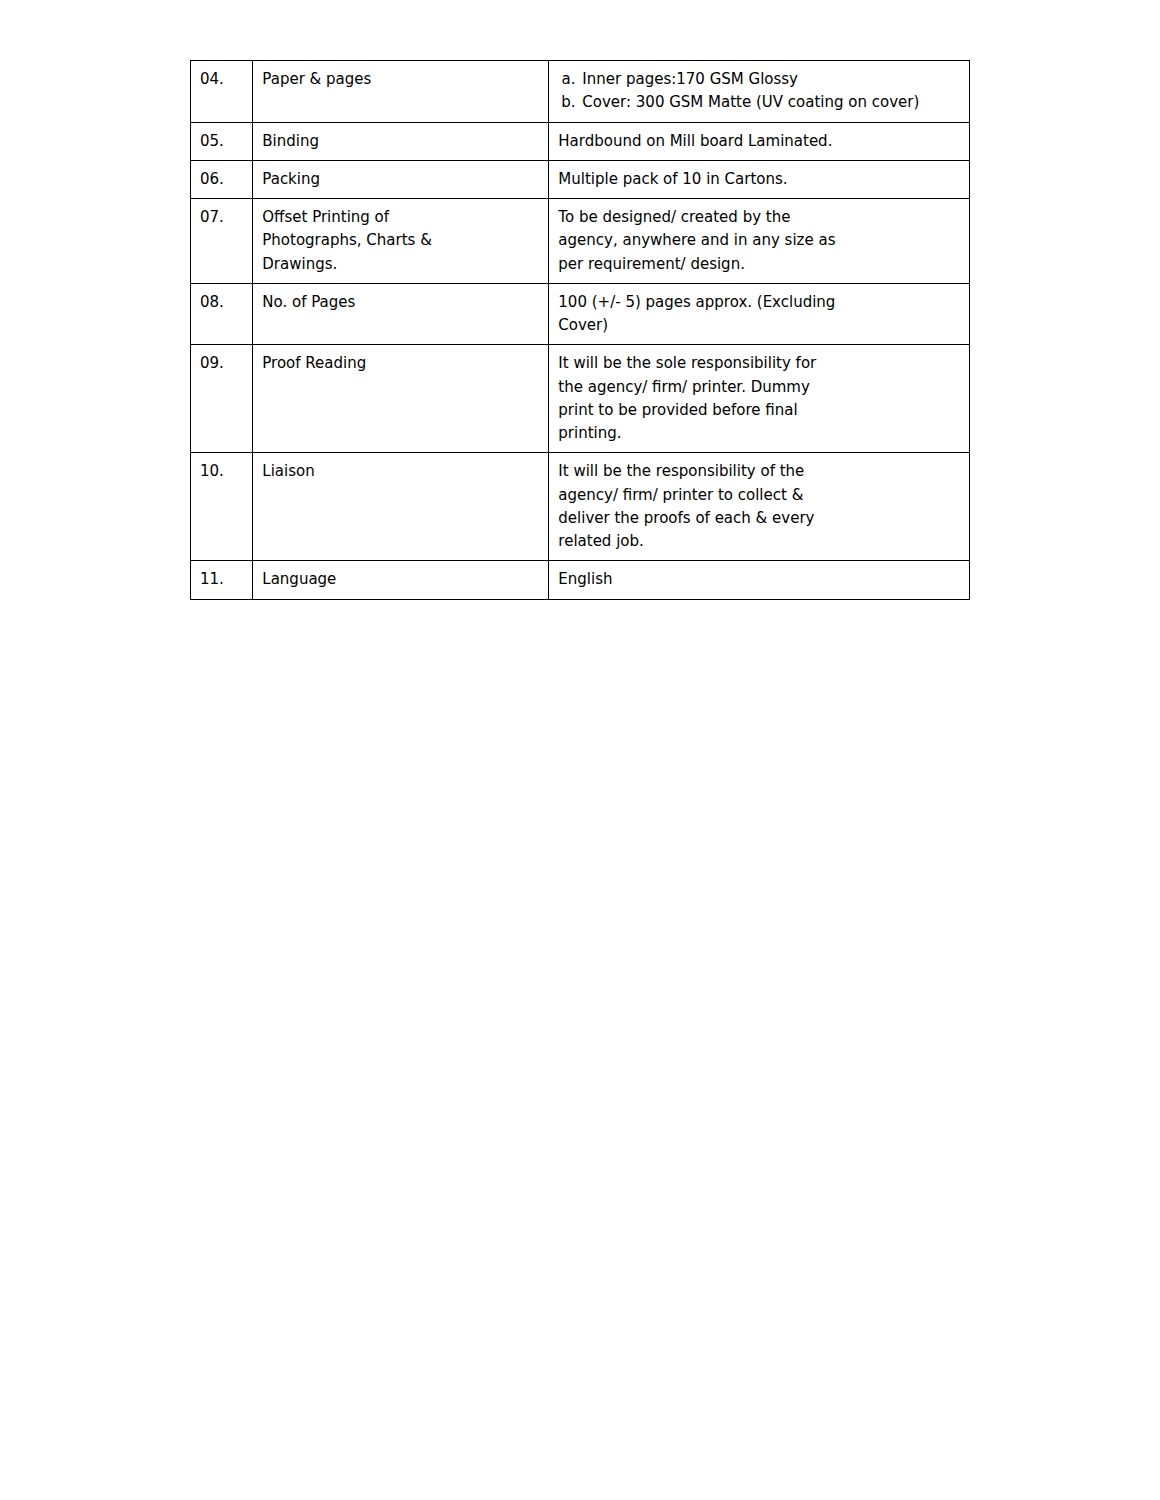| 04. | Paper & pages | Inner pages:170 GSM Glossy Cover: 300 GSM Matte (UV coating on cover) |
| 05. | Binding | Hardbound on Mill board Laminated. |
| 06. | Packing | Multiple pack of 10 in Cartons. |
| 07. | Offset Printing of Photographs, Charts & Drawings. | To be designed/ created by the agency, anywhere and in any size as per requirement/ design. |
| 08. | No. of Pages | 100 (+/- 5) pages approx. (Excluding Cover) |
| 09. | Proof Reading | It will be the sole responsibility for the agency/ firm/ printer. Dummy print to be provided before final printing. |
| 10. | Liaison | It will be the responsibility of the agency/ firm/ printer to collect & deliver the proofs of each & every related job. |
| 11. | Language | English |